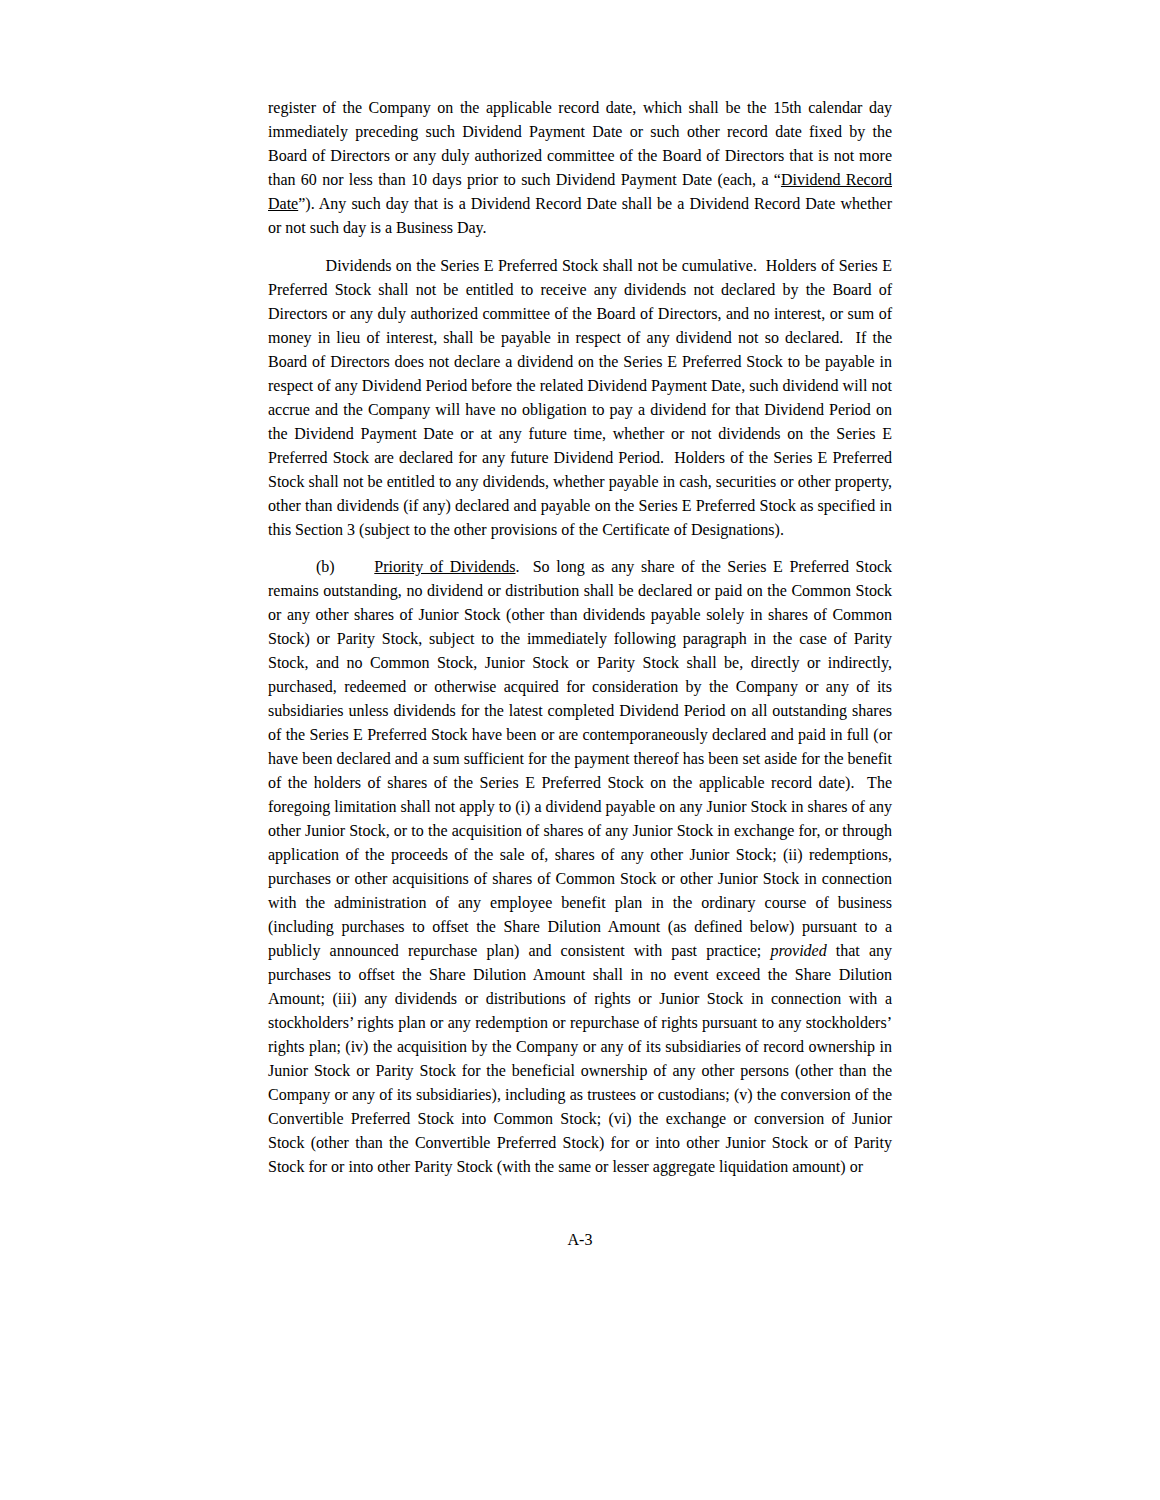register of the Company on the applicable record date, which shall be the 15th calendar day immediately preceding such Dividend Payment Date or such other record date fixed by the Board of Directors or any duly authorized committee of the Board of Directors that is not more than 60 nor less than 10 days prior to such Dividend Payment Date (each, a “Dividend Record Date”). Any such day that is a Dividend Record Date shall be a Dividend Record Date whether or not such day is a Business Day.
Dividends on the Series E Preferred Stock shall not be cumulative. Holders of Series E Preferred Stock shall not be entitled to receive any dividends not declared by the Board of Directors or any duly authorized committee of the Board of Directors, and no interest, or sum of money in lieu of interest, shall be payable in respect of any dividend not so declared. If the Board of Directors does not declare a dividend on the Series E Preferred Stock to be payable in respect of any Dividend Period before the related Dividend Payment Date, such dividend will not accrue and the Company will have no obligation to pay a dividend for that Dividend Period on the Dividend Payment Date or at any future time, whether or not dividends on the Series E Preferred Stock are declared for any future Dividend Period. Holders of the Series E Preferred Stock shall not be entitled to any dividends, whether payable in cash, securities or other property, other than dividends (if any) declared and payable on the Series E Preferred Stock as specified in this Section 3 (subject to the other provisions of the Certificate of Designations).
(b) Priority of Dividends. So long as any share of the Series E Preferred Stock remains outstanding, no dividend or distribution shall be declared or paid on the Common Stock or any other shares of Junior Stock (other than dividends payable solely in shares of Common Stock) or Parity Stock, subject to the immediately following paragraph in the case of Parity Stock, and no Common Stock, Junior Stock or Parity Stock shall be, directly or indirectly, purchased, redeemed or otherwise acquired for consideration by the Company or any of its subsidiaries unless dividends for the latest completed Dividend Period on all outstanding shares of the Series E Preferred Stock have been or are contemporaneously declared and paid in full (or have been declared and a sum sufficient for the payment thereof has been set aside for the benefit of the holders of shares of the Series E Preferred Stock on the applicable record date). The foregoing limitation shall not apply to (i) a dividend payable on any Junior Stock in shares of any other Junior Stock, or to the acquisition of shares of any Junior Stock in exchange for, or through application of the proceeds of the sale of, shares of any other Junior Stock; (ii) redemptions, purchases or other acquisitions of shares of Common Stock or other Junior Stock in connection with the administration of any employee benefit plan in the ordinary course of business (including purchases to offset the Share Dilution Amount (as defined below) pursuant to a publicly announced repurchase plan) and consistent with past practice; provided that any purchases to offset the Share Dilution Amount shall in no event exceed the Share Dilution Amount; (iii) any dividends or distributions of rights or Junior Stock in connection with a stockholders’ rights plan or any redemption or repurchase of rights pursuant to any stockholders’ rights plan; (iv) the acquisition by the Company or any of its subsidiaries of record ownership in Junior Stock or Parity Stock for the beneficial ownership of any other persons (other than the Company or any of its subsidiaries), including as trustees or custodians; (v) the conversion of the Convertible Preferred Stock into Common Stock; (vi) the exchange or conversion of Junior Stock (other than the Convertible Preferred Stock) for or into other Junior Stock or of Parity Stock for or into other Parity Stock (with the same or lesser aggregate liquidation amount) or
A-3